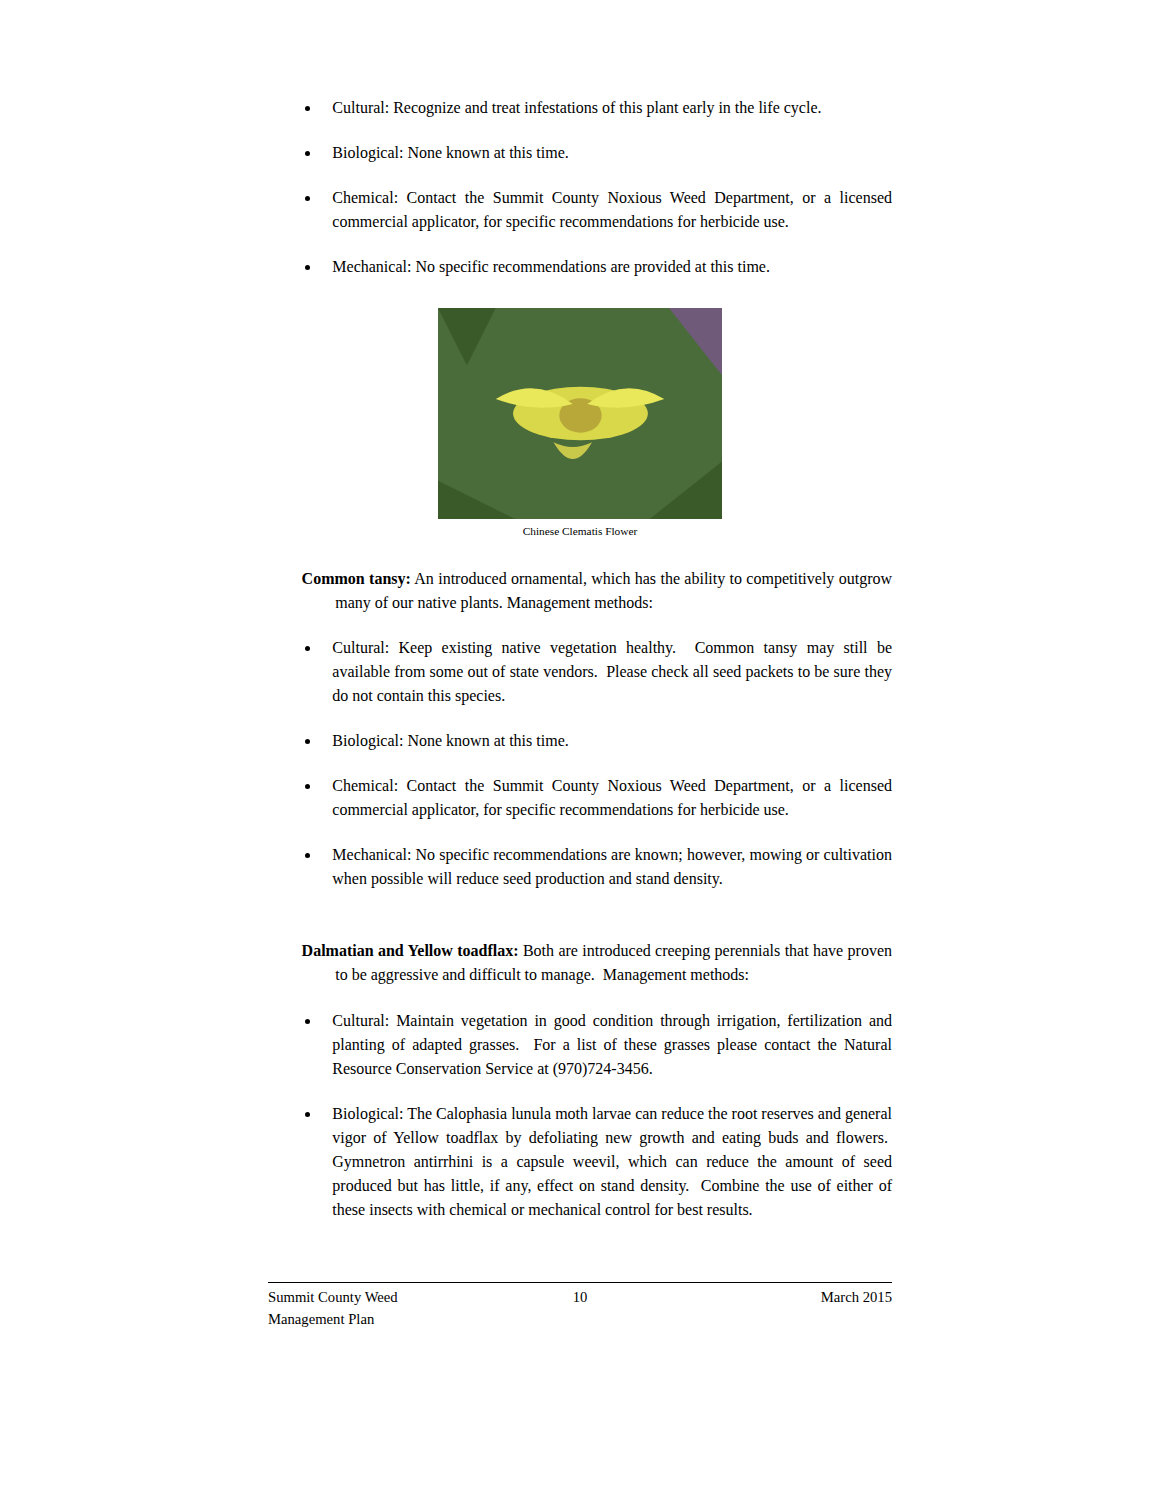Cultural: Recognize and treat infestations of this plant early in the life cycle.
Biological: None known at this time.
Chemical: Contact the Summit County Noxious Weed Department, or a licensed commercial applicator, for specific recommendations for herbicide use.
Mechanical: No specific recommendations are provided at this time.
Chinese Clematis Flower
Common tansy: An introduced ornamental, which has the ability to competitively outgrow many of our native plants. Management methods:
Cultural: Keep existing native vegetation healthy. Common tansy may still be available from some out of state vendors. Please check all seed packets to be sure they do not contain this species.
Biological: None known at this time.
Chemical: Contact the Summit County Noxious Weed Department, or a licensed commercial applicator, for specific recommendations for herbicide use.
Mechanical: No specific recommendations are known; however, mowing or cultivation when possible will reduce seed production and stand density.
Dalmatian and Yellow toadflax: Both are introduced creeping perennials that have proven to be aggressive and difficult to manage. Management methods:
Cultural: Maintain vegetation in good condition through irrigation, fertilization and planting of adapted grasses. For a list of these grasses please contact the Natural Resource Conservation Service at (970)724-3456.
Biological: The Calophasia lunula moth larvae can reduce the root reserves and general vigor of Yellow toadflax by defoliating new growth and eating buds and flowers. Gymnetron antirrhini is a capsule weevil, which can reduce the amount of seed produced but has little, if any, effect on stand density. Combine the use of either of these insects with chemical or mechanical control for best results.
Summit County Weed Management Plan
10
March 2015